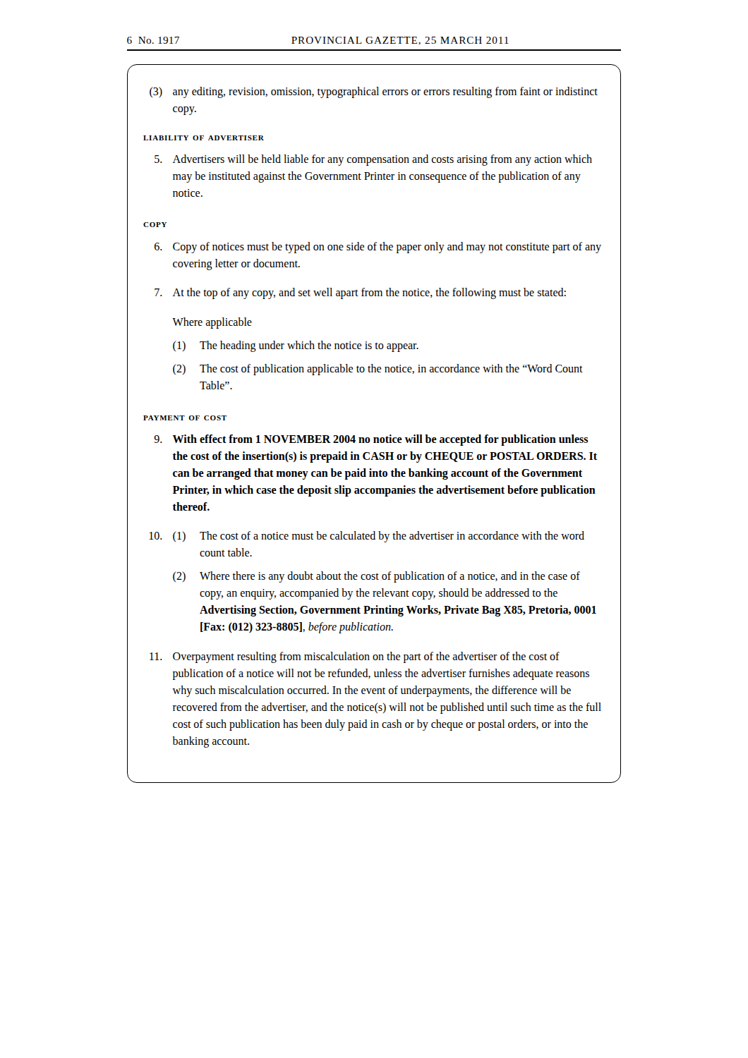6 No. 1917 Provincial Gazette, 25 March 2011
(3) any editing, revision, omission, typographical errors or errors resulting from faint or indistinct copy.
Liability of advertiser
5. Advertisers will be held liable for any compensation and costs arising from any action which may be instituted against the Government Printer in consequence of the publication of any notice.
Copy
6. Copy of notices must be typed on one side of the paper only and may not constitute part of any covering letter or document.
7.
At the top of any copy, and set well apart from the notice, the following must be stated:
Where applicable
(1) The heading under which the notice is to appear.
(2) The cost of publication applicable to the notice, in accordance with the “Word Count Table”.
Payment of cost
9. With effect from 1 NOVEMBER 2004 no notice will be accepted for publication unless the cost of the insertion(s) is prepaid in CASH or by CHEQUE or POSTAL ORDERS. It can be arranged that money can be paid into the banking account of the Government Printer, in which case the deposit slip accompanies the advertisement before publication thereof.
10.
(1) The cost of a notice must be calculated by the advertiser in accordance with the word count table.
(2) Where there is any doubt about the cost of publication of a notice, and in the case of copy, an enquiry, accompanied by the relevant copy, should be addressed to the Advertising Section, Government Printing Works, Private Bag X85, Pretoria, 0001 [Fax: (012) 323-8805], before publication.
11. Overpayment resulting from miscalculation on the part of the advertiser of the cost of publication of a notice will not be refunded, unless the advertiser furnishes adequate reasons why such miscalculation occurred. In the event of underpayments, the difference will be recovered from the advertiser, and the notice(s) will not be published until such time as the full cost of such publication has been duly paid in cash or by cheque or postal orders, or into the banking account.